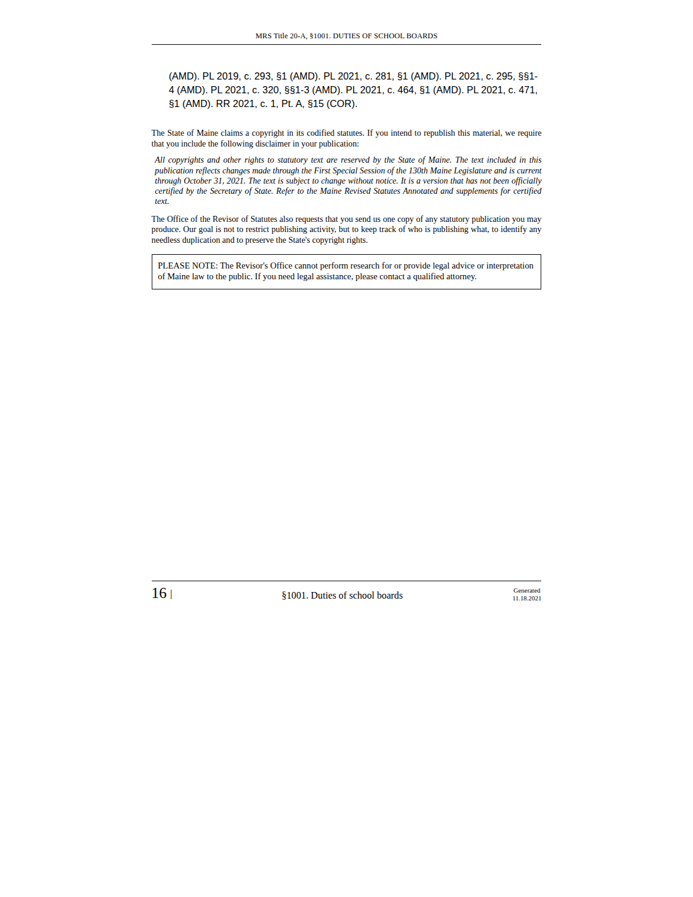MRS Title 20-A, §1001. DUTIES OF SCHOOL BOARDS
(AMD). PL 2019, c. 293, §1 (AMD). PL 2021, c. 281, §1 (AMD). PL 2021, c. 295, §§1-4 (AMD). PL 2021, c. 320, §§1-3 (AMD). PL 2021, c. 464, §1 (AMD). PL 2021, c. 471, §1 (AMD). RR 2021, c. 1, Pt. A, §15 (COR).
The State of Maine claims a copyright in its codified statutes. If you intend to republish this material, we require that you include the following disclaimer in your publication:
All copyrights and other rights to statutory text are reserved by the State of Maine. The text included in this publication reflects changes made through the First Special Session of the 130th Maine Legislature and is current through October 31, 2021. The text is subject to change without notice. It is a version that has not been officially certified by the Secretary of State. Refer to the Maine Revised Statutes Annotated and supplements for certified text.
The Office of the Revisor of Statutes also requests that you send us one copy of any statutory publication you may produce. Our goal is not to restrict publishing activity, but to keep track of who is publishing what, to identify any needless duplication and to preserve the State's copyright rights.
PLEASE NOTE: The Revisor's Office cannot perform research for or provide legal advice or interpretation of Maine law to the public. If you need legal assistance, please contact a qualified attorney.
16|
§1001. Duties of school boards
Generated
11.18.2021